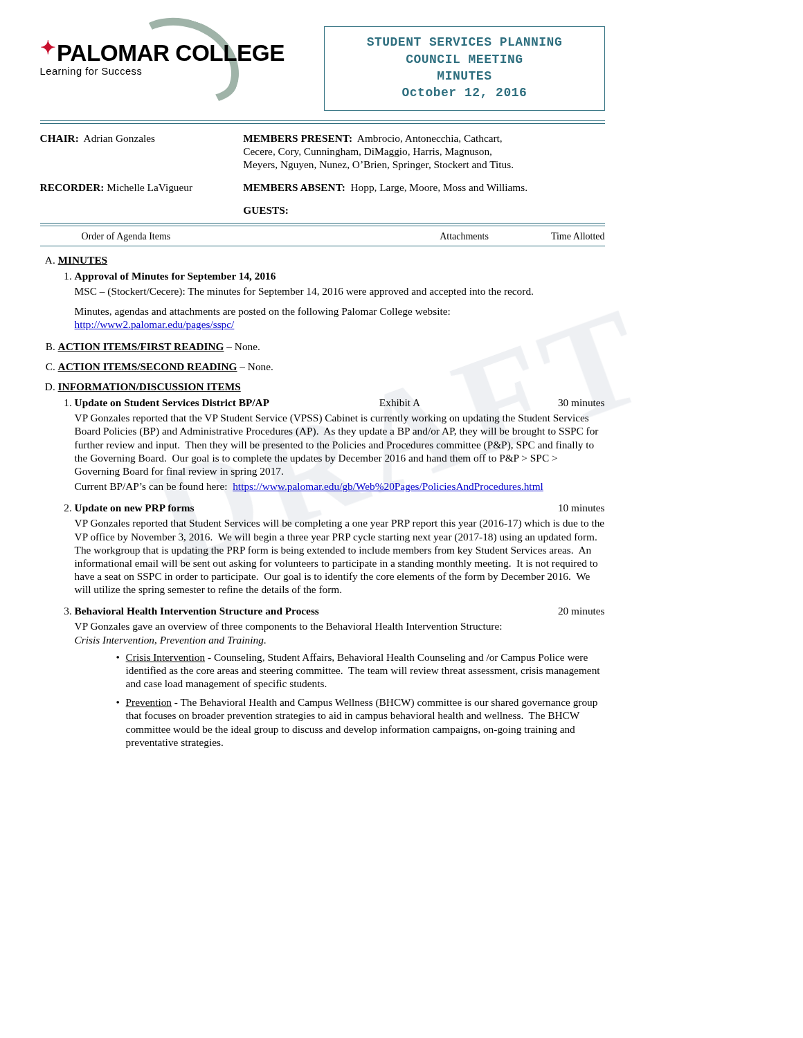✦PALOMAR COLLEGE
Learning for Success
STUDENT SERVICES PLANNING
COUNCIL MEETING
MINUTES
October 12, 2016
| CHAIR: Adrian Gonzales | MEMBERS PRESENT: Ambrocio, Antonecchia, Cathcart, Cecere, Cory, Cunningham, DiMaggio, Harris, Magnuson, Meyers, Nguyen, Nunez, O’Brien, Springer, Stockert and Titus. |
| RECORDER: Michelle LaVigueur | MEMBERS ABSENT: Hopp, Large, Moore, Moss and Williams. |
| | GUESTS: |
Order of Agenda Items Attachments Time Allotted
MINUTES
Approval of Minutes for September 14, 2016
MSC – (Stockert/Cecere): The minutes for September 14, 2016 were approved and accepted into the record.
Minutes, agendas and attachments are posted on the following Palomar College website:
http://www2.palomar.edu/pages/sspc/
ACTION ITEMS/FIRST READING – None.
ACTION ITEMS/SECOND READING – None.
INFORMATION/DISCUSSION ITEMS
Update on Student Services District BP/AP Exhibit A 30 minutes
VP Gonzales reported that the VP Student Service (VPSS) Cabinet is currently working on updating the Student Services Board Policies (BP) and Administrative Procedures (AP). As they update a BP and/or AP, they will be brought to SSPC for further review and input. Then they will be presented to the Policies and Procedures committee (P&P), SPC and finally to the Governing Board. Our goal is to complete the updates by December 2016 and hand them off to P&P > SPC > Governing Board for final review in spring 2017.
Current BP/AP’s can be found here: https://www.palomar.edu/gb/Web%20Pages/PoliciesAndProcedures.html
Update on new PRP forms 10 minutes
VP Gonzales reported that Student Services will be completing a one year PRP report this year (2016-17) which is due to the VP office by November 3, 2016. We will begin a three year PRP cycle starting next year (2017-18) using an updated form. The workgroup that is updating the PRP form is being extended to include members from key Student Services areas. An informational email will be sent out asking for volunteers to participate in a standing monthly meeting. It is not required to have a seat on SSPC in order to participate. Our goal is to identify the core elements of the form by December 2016. We will utilize the spring semester to refine the details of the form.
Behavioral Health Intervention Structure and Process 20 minutes
VP Gonzales gave an overview of three components to the Behavioral Health Intervention Structure:
Crisis Intervention, Prevention and Training.
Crisis Intervention - Counseling, Student Affairs, Behavioral Health Counseling and /or Campus Police were identified as the core areas and steering committee. The team will review threat assessment, crisis management and case load management of specific students.
Prevention - The Behavioral Health and Campus Wellness (BHCW) committee is our shared governance group that focuses on broader prevention strategies to aid in campus behavioral health and wellness. The BHCW committee would be the ideal group to discuss and develop information campaigns, on-going training and preventative strategies.